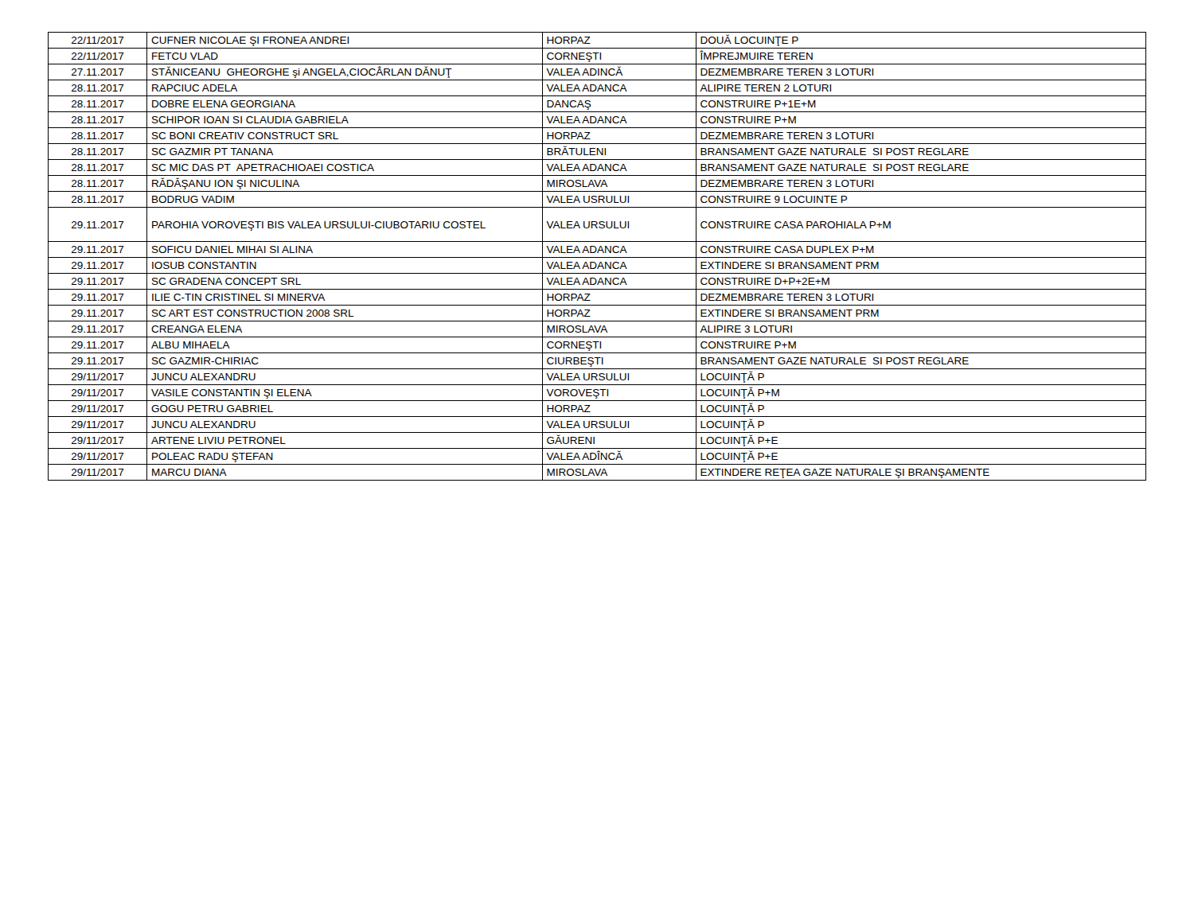| 22/11/2017 | CUFNER NICOLAE ŞI FRONEA ANDREI | HORPAZ | DOUĂ LOCUINŢE P |
| 22/11/2017 | FETCU VLAD | CORNEŞTI | ÎMPREJMUIRE TEREN |
| 27.11.2017 | STĂNICEANU GHEORGHE şi ANGELA,CIOCÂRLAN DĂNUŢ | VALEA ADINCĂ | DEZMEMBRARE TEREN 3 LOTURI |
| 28.11.2017 | RAPCIUC ADELA | VALEA ADANCA | ALIPIRE TEREN 2 LOTURI |
| 28.11.2017 | DOBRE ELENA GEORGIANA | DANCAŞ | CONSTRUIRE P+1E+M |
| 28.11.2017 | SCHIPOR IOAN SI CLAUDIA GABRIELA | VALEA ADANCA | CONSTRUIRE P+M |
| 28.11.2017 | SC BONI CREATIV CONSTRUCT SRL | HORPAZ | DEZMEMBRARE TEREN 3 LOTURI |
| 28.11.2017 | SC GAZMIR PT TANANA | BRĂTULENI | BRANSAMENT GAZE NATURALE SI POST REGLARE |
| 28.11.2017 | SC MIC DAS PT APETRACHIOAEI COSTICA | VALEA ADANCA | BRANSAMENT GAZE NATURALE SI POST REGLARE |
| 28.11.2017 | RĂDĂŞANU ION ŞI NICULINA | MIROSLAVA | DEZMEMBRARE TEREN 3 LOTURI |
| 28.11.2017 | BODRUG VADIM | VALEA USRULUI | CONSTRUIRE 9 LOCUINTE P |
| 29.11.2017 | PAROHIA VOROVEŞTI BIS VALEA URSULUI-CIUBOTARIU COSTEL | VALEA URSULUI | CONSTRUIRE CASA PAROHIALA P+M |
| 29.11.2017 | SOFICU DANIEL MIHAI SI ALINA | VALEA ADANCA | CONSTRUIRE CASA DUPLEX P+M |
| 29.11.2017 | IOSUB CONSTANTIN | VALEA ADANCA | EXTINDERE SI BRANSAMENT PRM |
| 29.11.2017 | SC GRADENA CONCEPT SRL | VALEA ADANCA | CONSTRUIRE D+P+2E+M |
| 29.11.2017 | ILIE C-TIN CRISTINEL SI MINERVA | HORPAZ | DEZMEMBRARE TEREN 3 LOTURI |
| 29.11.2017 | SC ART EST CONSTRUCTION 2008 SRL | HORPAZ | EXTINDERE SI BRANSAMENT PRM |
| 29.11.2017 | CREANGA ELENA | MIROSLAVA | ALIPIRE 3 LOTURI |
| 29.11.2017 | ALBU MIHAELA | CORNEŞTI | CONSTRUIRE P+M |
| 29.11.2017 | SC GAZMIR-CHIRIAC | CIURBEŞTI | BRANSAMENT GAZE NATURALE SI POST REGLARE |
| 29/11/2017 | JUNCU ALEXANDRU | VALEA URSULUI | LOCUINŢĂ P |
| 29/11/2017 | VASILE CONSTANTIN ŞI ELENA | VOROVEŞTI | LOCUINŢĂ P+M |
| 29/11/2017 | GOGU PETRU GABRIEL | HORPAZ | LOCUINŢĂ P |
| 29/11/2017 | JUNCU ALEXANDRU | VALEA URSULUI | LOCUINŢĂ P |
| 29/11/2017 | ARTENE LIVIU PETRONEL | GĂURENI | LOCUINŢĂ P+E |
| 29/11/2017 | POLEAC RADU ŞTEFAN | VALEA ADÎNCĂ | LOCUINŢĂ P+E |
| 29/11/2017 | MARCU DIANA | MIROSLAVA | EXTINDERE REŢEA GAZE NATURALE ŞI BRANŞAMENTE |